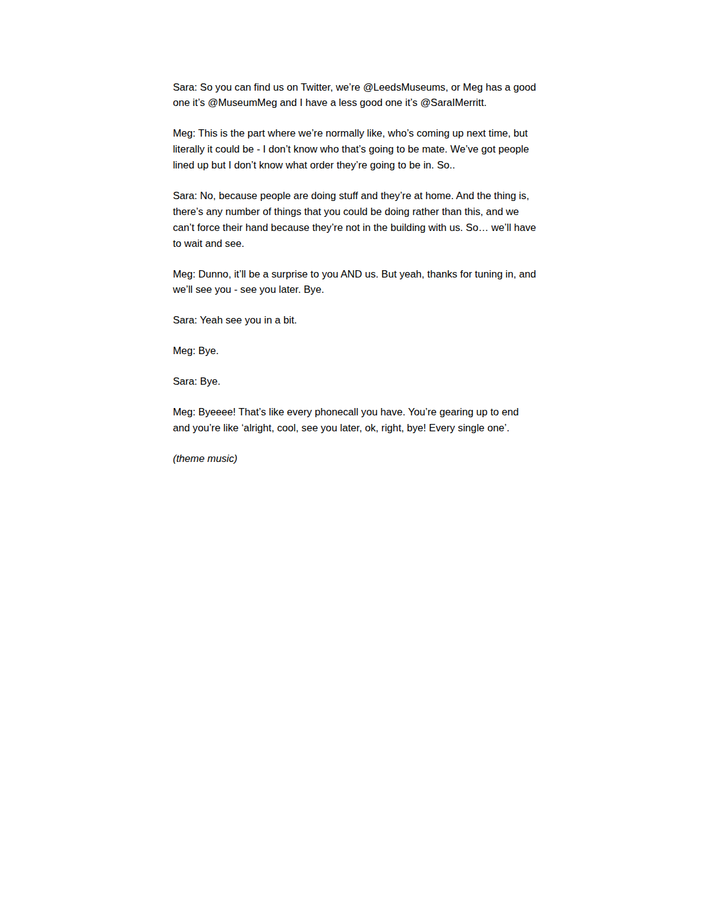Sara: So you can find us on Twitter, we’re @LeedsMuseums, or Meg has a good one it’s @MuseumMeg and I have a less good one it’s @SaraIMerritt.
Meg: This is the part where we’re normally like, who’s coming up next time, but literally it could be - I don’t know who that’s going to be mate. We’ve got people lined up but I don’t know what order they’re going to be in. So..
Sara: No, because people are doing stuff and they’re at home. And the thing is, there’s any number of things that you could be doing rather than this, and we can’t force their hand because they’re not in the building with us. So… we’ll have to wait and see.
Meg: Dunno, it’ll be a surprise to you AND us. But yeah, thanks for tuning in, and we’ll see you - see you later. Bye.
Sara: Yeah see you in a bit.
Meg: Bye.
Sara: Bye.
Meg: Byeeee! That’s like every phonecall you have. You’re gearing up to end and you’re like ‘alright, cool, see you later, ok, right, bye! Every single one’.
(theme music)